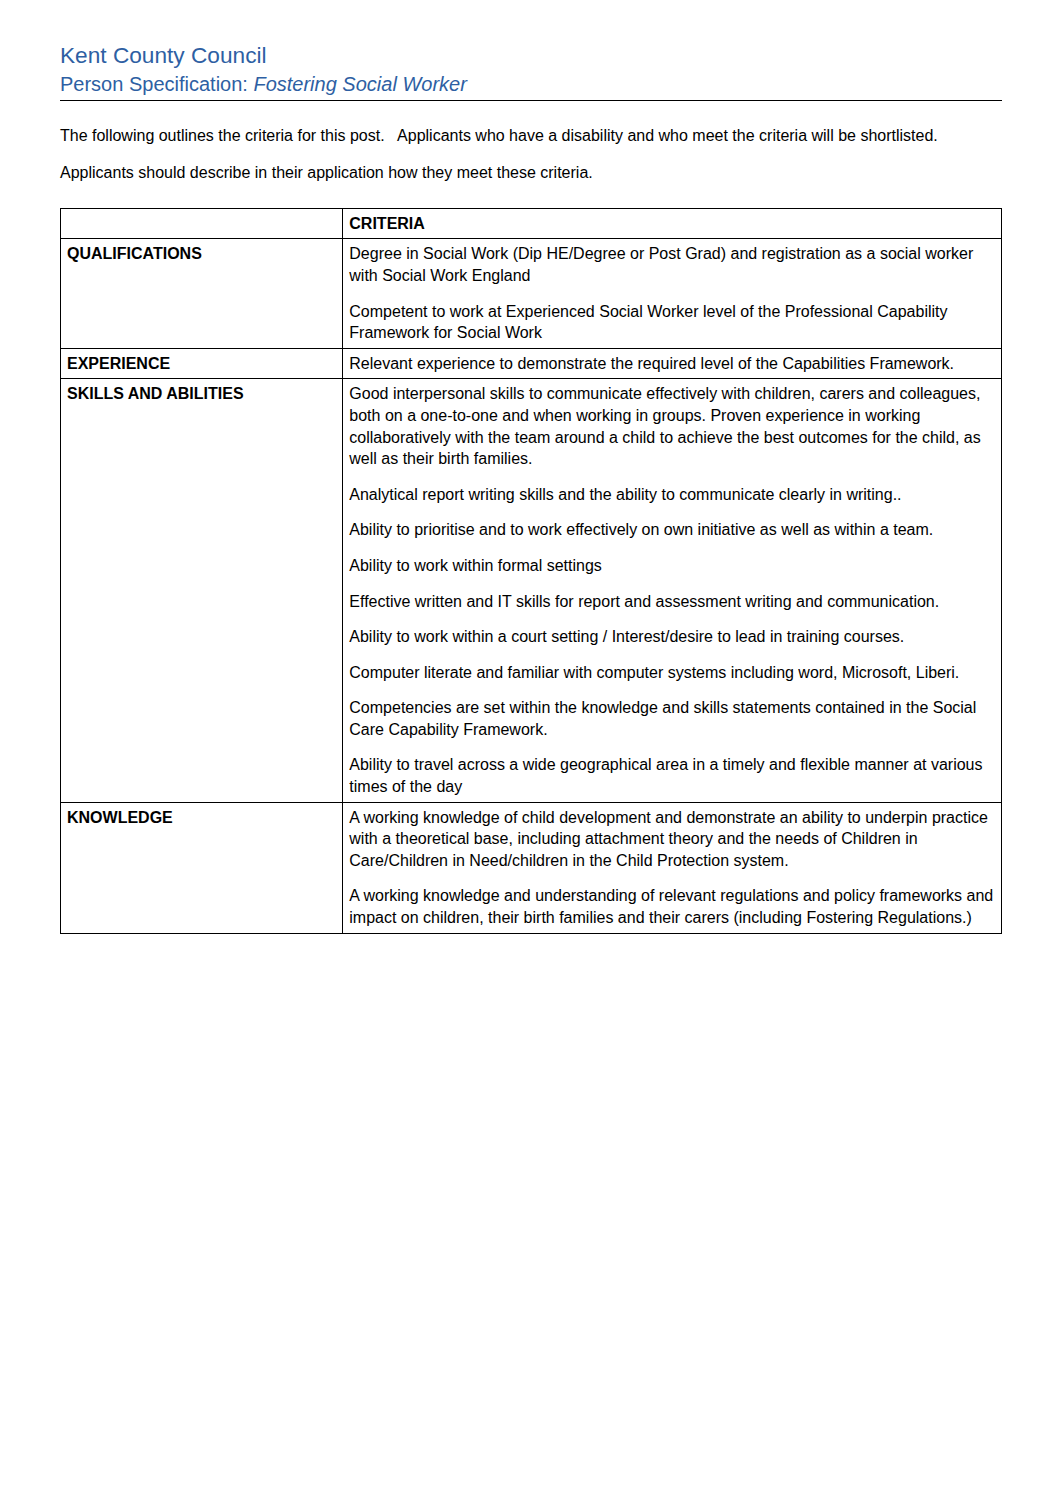Kent County Council
Person Specification: Fostering Social Worker
The following outlines the criteria for this post. Applicants who have a disability and who meet the criteria will be shortlisted.
Applicants should describe in their application how they meet these criteria.
| | CRITERIA |
| QUALIFICATIONS | Degree in Social Work (Dip HE/Degree or Post Grad) and registration as a social worker with Social Work England Competent to work at Experienced Social Worker level of the Professional Capability Framework for Social Work |
| EXPERIENCE | Relevant experience to demonstrate the required level of the Capabilities Framework. |
| SKILLS AND ABILITIES | Good interpersonal skills to communicate effectively with children, carers and colleagues, both on a one-to-one and when working in groups. Proven experience in working collaboratively with the team around a child to achieve the best outcomes for the child, as well as their birth families. Analytical report writing skills and the ability to communicate clearly in writing.. Ability to prioritise and to work effectively on own initiative as well as within a team. Ability to work within formal settings Effective written and IT skills for report and assessment writing and communication. Ability to work within a court setting / Interest/desire to lead in training courses. Computer literate and familiar with computer systems including word, Microsoft, Liberi. Competencies are set within the knowledge and skills statements contained in the Social Care Capability Framework. Ability to travel across a wide geographical area in a timely and flexible manner at various times of the day |
| KNOWLEDGE | A working knowledge of child development and demonstrate an ability to underpin practice with a theoretical base, including attachment theory and the needs of Children in Care/Children in Need/children in the Child Protection system. A working knowledge and understanding of relevant regulations and policy frameworks and impact on children, their birth families and their carers (including Fostering Regulations.) |